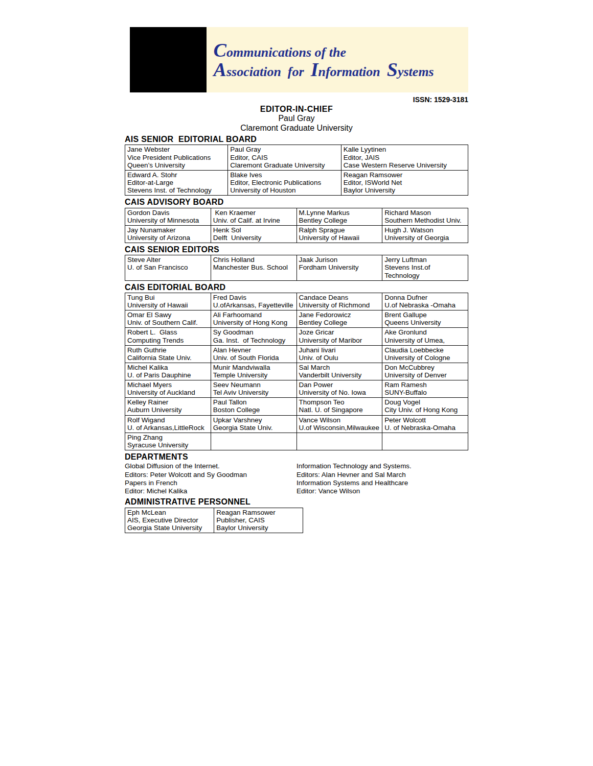AIS
Communications of the
Association for Information Systems
ISSN: 1529-3181
EDITOR-IN-CHIEF
Paul Gray
Claremont Graduate University
AIS SENIOR EDITORIAL BOARD
| Jane Webster Vice President Publications Queen’s University | Paul Gray Editor, CAIS Claremont Graduate University | Kalle Lyytinen Editor, JAIS Case Western Reserve University |
| Edward A. Stohr Editor-at-Large Stevens Inst. of Technology | Blake Ives Editor, Electronic Publications University of Houston | Reagan Ramsower Editor, ISWorld Net Baylor University |
CAIS ADVISORY BOARD
| Gordon Davis University of Minnesota | Ken Kraemer Univ. of Calif. at Irvine | M.Lynne Markus Bentley College | Richard Mason Southern Methodist Univ. |
| Jay Nunamaker University of Arizona | Henk Sol Delft University | Ralph Sprague University of Hawaii | Hugh J. Watson University of Georgia |
CAIS SENIOR EDITORS
| Steve Alter U. of San Francisco | Chris Holland Manchester Bus. School | Jaak Jurison Fordham University | Jerry Luftman Stevens Inst.of Technology |
CAIS EDITORIAL BOARD
| Tung Bui University of Hawaii | Fred Davis U.ofArkansas, Fayetteville | Candace Deans University of Richmond | Donna Dufner U.of Nebraska -Omaha |
| Omar El Sawy Univ. of Southern Calif. | Ali Farhoomand University of Hong Kong | Jane Fedorowicz Bentley College | Brent Gallupe Queens University |
| Robert L. Glass Computing Trends | Sy Goodman Ga. Inst. of Technology | Joze Gricar University of Maribor | Ake Gronlund University of Umea, |
| Ruth Guthrie California State Univ. | Alan Hevner Univ. of South Florida | Juhani Iivari Univ. of Oulu | Claudia Loebbecke University of Cologne |
| Michel Kalika U. of Paris Dauphine | Munir Mandviwalla Temple University | Sal March Vanderbilt University | Don McCubbrey University of Denver |
| Michael Myers University of Auckland | Seev Neumann Tel Aviv University | Dan Power University of No. Iowa | Ram Ramesh SUNY-Buffalo |
| Kelley Rainer Auburn University | Paul Tallon Boston College | Thompson Teo Natl. U. of Singapore | Doug Vogel City Univ. of Hong Kong |
| Rolf Wigand U. of Arkansas,LittleRock | Upkar Varshney Georgia State Univ. | Vance Wilson U.of Wisconsin,Milwaukee | Peter Wolcott U. of Nebraska-Omaha |
| Ping Zhang Syracuse University | | | |
DEPARTMENTS
Global Diffusion of the Internet.
Editors: Peter Wolcott and Sy Goodman
Papers in French
Editor: Michel Kalika
Information Technology and Systems.
Editors: Alan Hevner and Sal March
Information Systems and Healthcare
Editor: Vance Wilson
ADMINISTRATIVE PERSONNEL
| Eph McLean AIS, Executive Director Georgia State University | Reagan Ramsower Publisher, CAIS Baylor University |